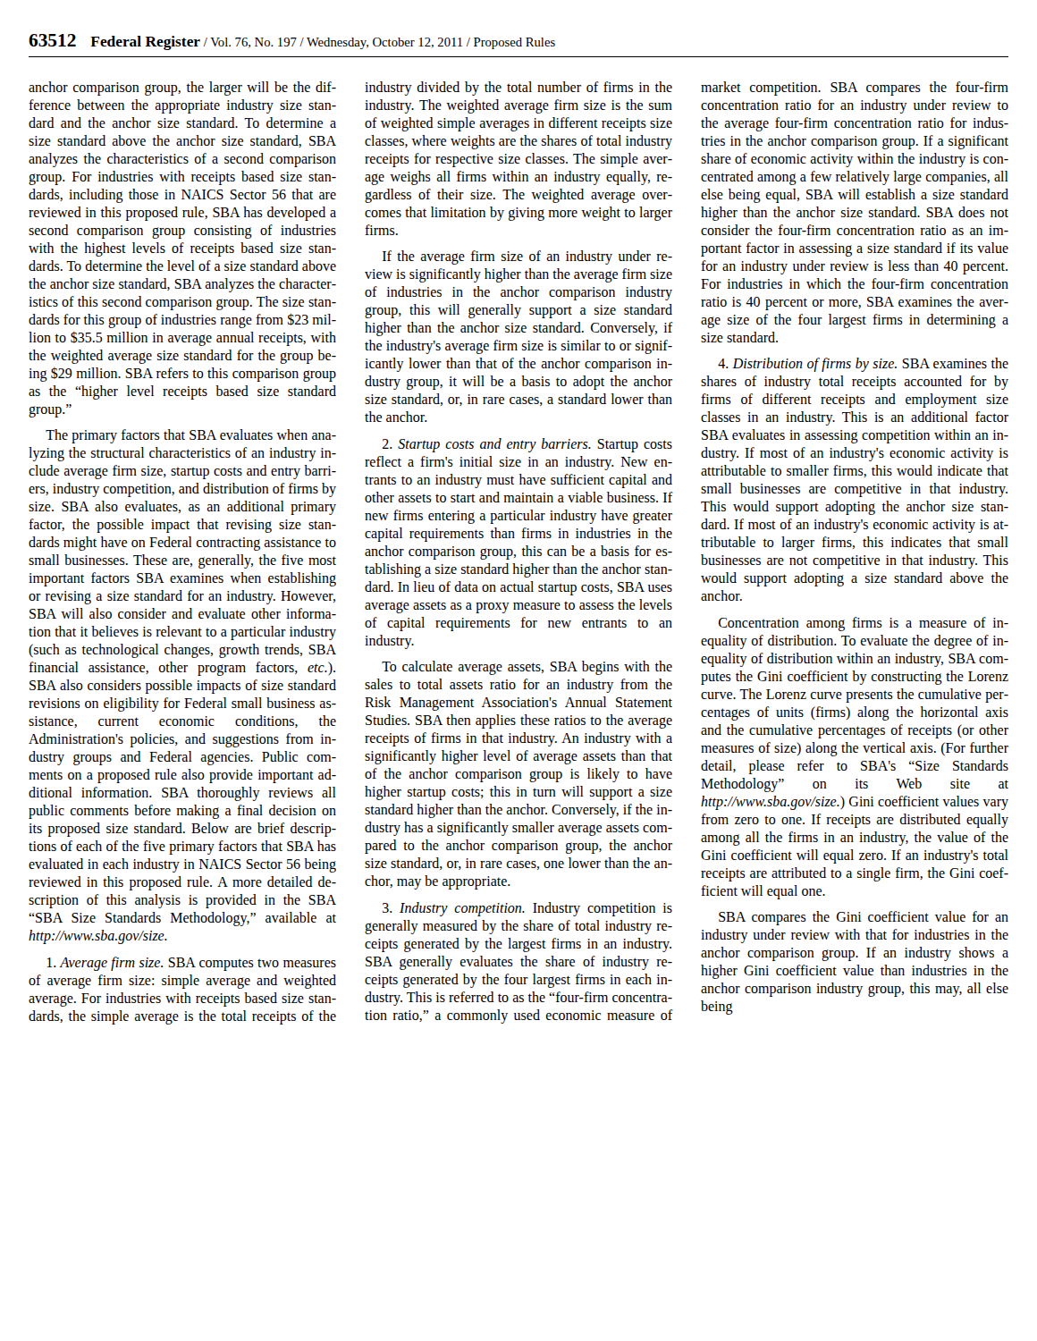63512 Federal Register / Vol. 76, No. 197 / Wednesday, October 12, 2011 / Proposed Rules
anchor comparison group, the larger will be the difference between the appropriate industry size standard and the anchor size standard. To determine a size standard above the anchor size standard, SBA analyzes the characteristics of a second comparison group. For industries with receipts based size standards, including those in NAICS Sector 56 that are reviewed in this proposed rule, SBA has developed a second comparison group consisting of industries with the highest levels of receipts based size standards. To determine the level of a size standard above the anchor size standard, SBA analyzes the characteristics of this second comparison group. The size standards for this group of industries range from $23 million to $35.5 million in average annual receipts, with the weighted average size standard for the group being $29 million. SBA refers to this comparison group as the “higher level receipts based size standard group.”
The primary factors that SBA evaluates when analyzing the structural characteristics of an industry include average firm size, startup costs and entry barriers, industry competition, and distribution of firms by size. SBA also evaluates, as an additional primary factor, the possible impact that revising size standards might have on Federal contracting assistance to small businesses. These are, generally, the five most important factors SBA examines when establishing or revising a size standard for an industry. However, SBA will also consider and evaluate other information that it believes is relevant to a particular industry (such as technological changes, growth trends, SBA financial assistance, other program factors, etc.). SBA also considers possible impacts of size standard revisions on eligibility for Federal small business assistance, current economic conditions, the Administration's policies, and suggestions from industry groups and Federal agencies. Public comments on a proposed rule also provide important additional information. SBA thoroughly reviews all public comments before making a final decision on its proposed size standard. Below are brief descriptions of each of the five primary factors that SBA has evaluated in each industry in NAICS Sector 56 being reviewed in this proposed rule. A more detailed description of this analysis is provided in the SBA “SBA Size Standards Methodology,” available at http://www.sba.gov/size.
1. Average firm size. SBA computes two measures of average firm size: simple average and weighted average. For industries with receipts based size standards, the simple average is the total receipts of the industry divided by the total number of firms in the industry. The weighted average firm size is the sum of weighted simple averages in different receipts size classes, where weights are the shares of total industry receipts for respective size classes. The simple average weighs all firms within an industry equally, regardless of their size. The weighted average overcomes that limitation by giving more weight to larger firms.
If the average firm size of an industry under review is significantly higher than the average firm size of industries in the anchor comparison industry group, this will generally support a size standard higher than the anchor size standard. Conversely, if the industry's average firm size is similar to or significantly lower than that of the anchor comparison industry group, it will be a basis to adopt the anchor size standard, or, in rare cases, a standard lower than the anchor.
2. Startup costs and entry barriers. Startup costs reflect a firm's initial size in an industry. New entrants to an industry must have sufficient capital and other assets to start and maintain a viable business. If new firms entering a particular industry have greater capital requirements than firms in industries in the anchor comparison group, this can be a basis for establishing a size standard higher than the anchor standard. In lieu of data on actual startup costs, SBA uses average assets as a proxy measure to assess the levels of capital requirements for new entrants to an industry.
To calculate average assets, SBA begins with the sales to total assets ratio for an industry from the Risk Management Association's Annual Statement Studies. SBA then applies these ratios to the average receipts of firms in that industry. An industry with a significantly higher level of average assets than that of the anchor comparison group is likely to have higher startup costs; this in turn will support a size standard higher than the anchor. Conversely, if the industry has a significantly smaller average assets compared to the anchor comparison group, the anchor size standard, or, in rare cases, one lower than the anchor, may be appropriate.
3. Industry competition. Industry competition is generally measured by the share of total industry receipts generated by the largest firms in an industry. SBA generally evaluates the share of industry receipts generated by the four largest firms in each industry. This is referred to as the “four-firm concentration ratio,” a commonly used economic measure of market competition. SBA compares the four-firm concentration ratio for an industry under review to the average four-firm concentration ratio for industries in the anchor comparison group. If a significant share of economic activity within the industry is concentrated among a few relatively large companies, all else being equal, SBA will establish a size standard higher than the anchor size standard. SBA does not consider the four-firm concentration ratio as an important factor in assessing a size standard if its value for an industry under review is less than 40 percent. For industries in which the four-firm concentration ratio is 40 percent or more, SBA examines the average size of the four largest firms in determining a size standard.
4. Distribution of firms by size. SBA examines the shares of industry total receipts accounted for by firms of different receipts and employment size classes in an industry. This is an additional factor SBA evaluates in assessing competition within an industry. If most of an industry's economic activity is attributable to smaller firms, this would indicate that small businesses are competitive in that industry. This would support adopting the anchor size standard. If most of an industry's economic activity is attributable to larger firms, this indicates that small businesses are not competitive in that industry. This would support adopting a size standard above the anchor.
Concentration among firms is a measure of inequality of distribution. To evaluate the degree of inequality of distribution within an industry, SBA computes the Gini coefficient by constructing the Lorenz curve. The Lorenz curve presents the cumulative percentages of units (firms) along the horizontal axis and the cumulative percentages of receipts (or other measures of size) along the vertical axis. (For further detail, please refer to SBA's “Size Standards Methodology” on its Web site at http://www.sba.gov/size.) Gini coefficient values vary from zero to one. If receipts are distributed equally among all the firms in an industry, the value of the Gini coefficient will equal zero. If an industry's total receipts are attributed to a single firm, the Gini coefficient will equal one.
SBA compares the Gini coefficient value for an industry under review with that for industries in the anchor comparison group. If an industry shows a higher Gini coefficient value than industries in the anchor comparison industry group, this may, all else being